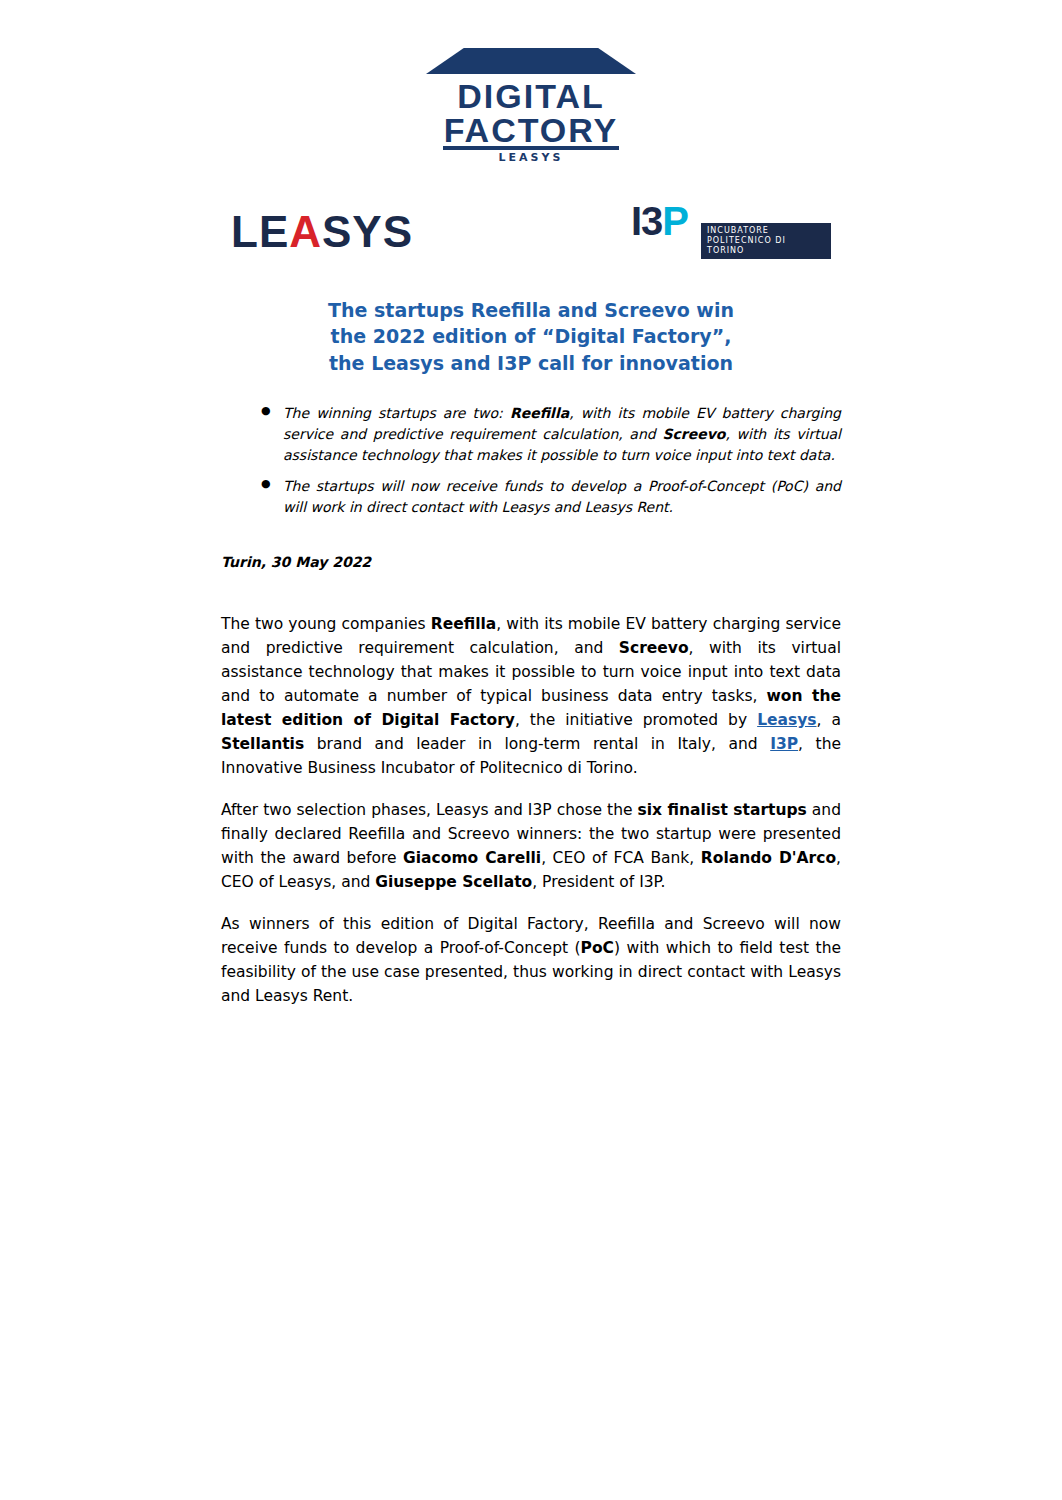DIGITAL
FACTORY
LEASYS
LEASYS
I3P
INCUBATORE
POLITECNICO DI TORINO
The startups Reefilla and Screevo win
the 2022 edition of “Digital Factory”,
the Leasys and I3P call for innovation
The winning startups are two: Reefilla, with its mobile EV battery charging service and predictive requirement calculation, and Screevo, with its virtual assistance technology that makes it possible to turn voice input into text data.
The startups will now receive funds to develop a Proof-of-Concept (PoC) and will work in direct contact with Leasys and Leasys Rent.
Turin, 30 May 2022
The two young companies Reefilla, with its mobile EV battery charging service and predictive requirement calculation, and Screevo, with its virtual assistance technology that makes it possible to turn voice input into text data and to automate a number of typical business data entry tasks, won the latest edition of Digital Factory, the initiative promoted by Leasys, a Stellantis brand and leader in long-term rental in Italy, and I3P, the Innovative Business Incubator of Politecnico di Torino.
After two selection phases, Leasys and I3P chose the six finalist startups and finally declared Reefilla and Screevo winners: the two startup were presented with the award before Giacomo Carelli, CEO of FCA Bank, Rolando D'Arco, CEO of Leasys, and Giuseppe Scellato, President of I3P.
As winners of this edition of Digital Factory, Reefilla and Screevo will now receive funds to develop a Proof-of-Concept (PoC) with which to field test the feasibility of the use case presented, thus working in direct contact with Leasys and Leasys Rent.